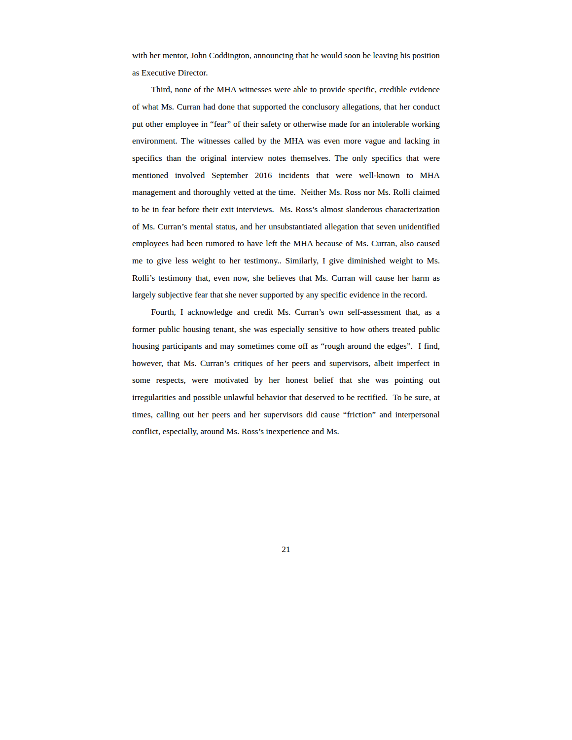with her mentor, John Coddington, announcing that he would soon be leaving his position as Executive Director.
Third, none of the MHA witnesses were able to provide specific, credible evidence of what Ms. Curran had done that supported the conclusory allegations, that her conduct put other employee in “fear” of their safety or otherwise made for an intolerable working environment. The witnesses called by the MHA was even more vague and lacking in specifics than the original interview notes themselves. The only specifics that were mentioned involved September 2016 incidents that were well-known to MHA management and thoroughly vetted at the time. Neither Ms. Ross nor Ms. Rolli claimed to be in fear before their exit interviews. Ms. Ross’s almost slanderous characterization of Ms. Curran’s mental status, and her unsubstantiated allegation that seven unidentified employees had been rumored to have left the MHA because of Ms. Curran, also caused me to give less weight to her testimony.. Similarly, I give diminished weight to Ms. Rolli’s testimony that, even now, she believes that Ms. Curran will cause her harm as largely subjective fear that she never supported by any specific evidence in the record.
Fourth, I acknowledge and credit Ms. Curran’s own self-assessment that, as a former public housing tenant, she was especially sensitive to how others treated public housing participants and may sometimes come off as “rough around the edges”. I find, however, that Ms. Curran’s critiques of her peers and supervisors, albeit imperfect in some respects, were motivated by her honest belief that she was pointing out irregularities and possible unlawful behavior that deserved to be rectified. To be sure, at times, calling out her peers and her supervisors did cause “friction” and interpersonal conflict, especially, around Ms. Ross’s inexperience and Ms.
21